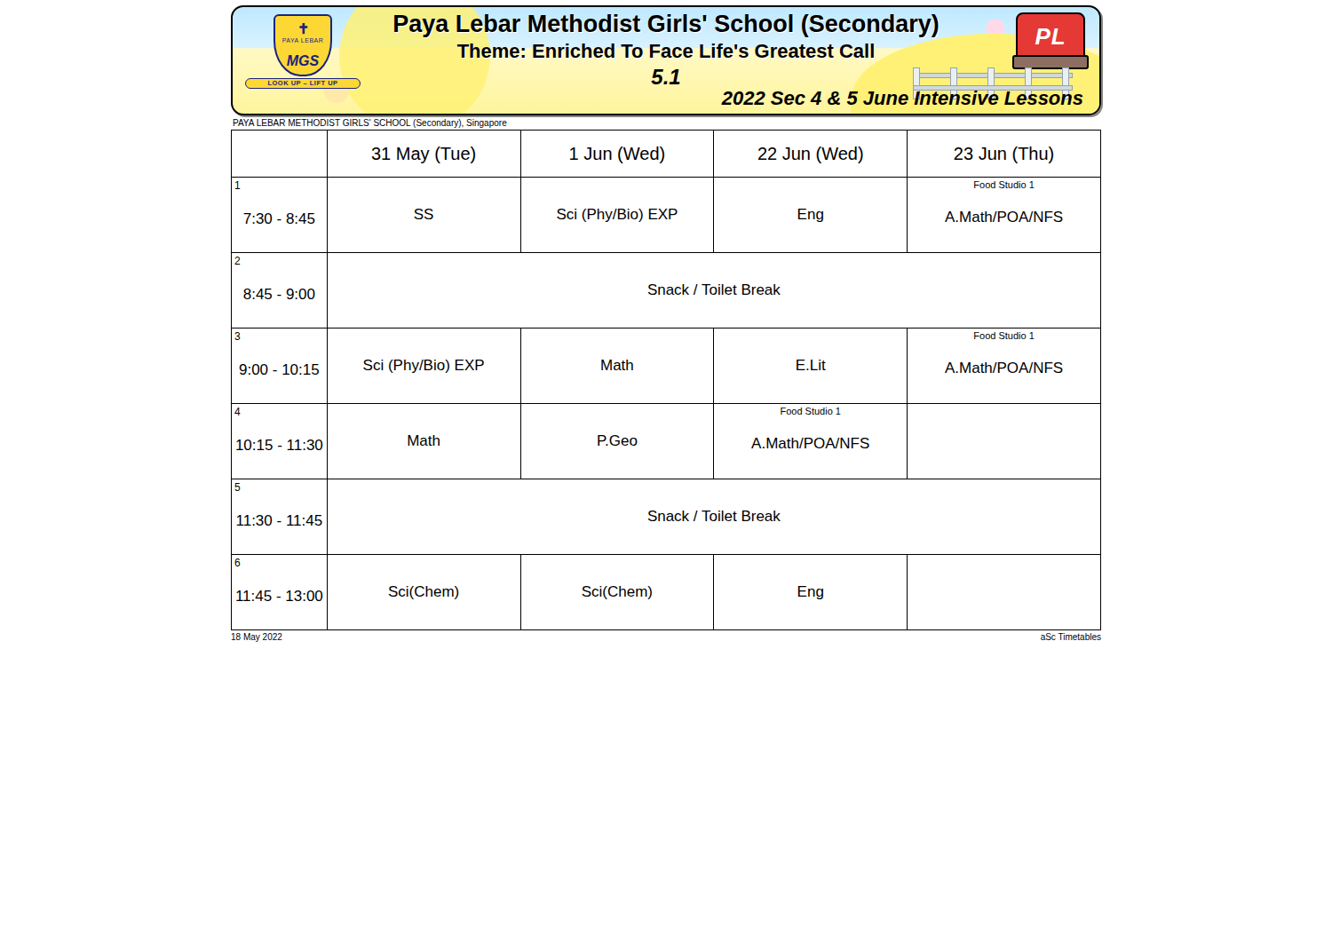✝ PAYA LEBAR MGS
LOOK UP – LIFT UP
PL
Paya Lebar Methodist Girls' School (Secondary)
Theme: Enriched To Face Life's Greatest Call
5.1
2022 Sec 4 & 5 June Intensive Lessons
PAYA LEBAR METHODIST GIRLS' SCHOOL (Secondary), Singapore
| | 31 May (Tue) | 1 Jun (Wed) | 22 Jun (Wed) | 23 Jun (Thu) |
| --- | --- | --- | --- | --- |
| 1 7:30 - 8:45 | SS | Sci (Phy/Bio) EXP | Eng | Food Studio 1 A.Math/POA/NFS |
| 2 8:45 - 9:00 | Snack / Toilet Break |
| 3 9:00 - 10:15 | Sci (Phy/Bio) EXP | Math | E.Lit | Food Studio 1 A.Math/POA/NFS |
| 4 10:15 - 11:30 | Math | P.Geo | Food Studio 1 A.Math/POA/NFS | |
| 5 11:30 - 11:45 | Snack / Toilet Break |
| 6 11:45 - 13:00 | Sci(Chem) | Sci(Chem) | Eng | |
18 May 2022 aSc Timetables